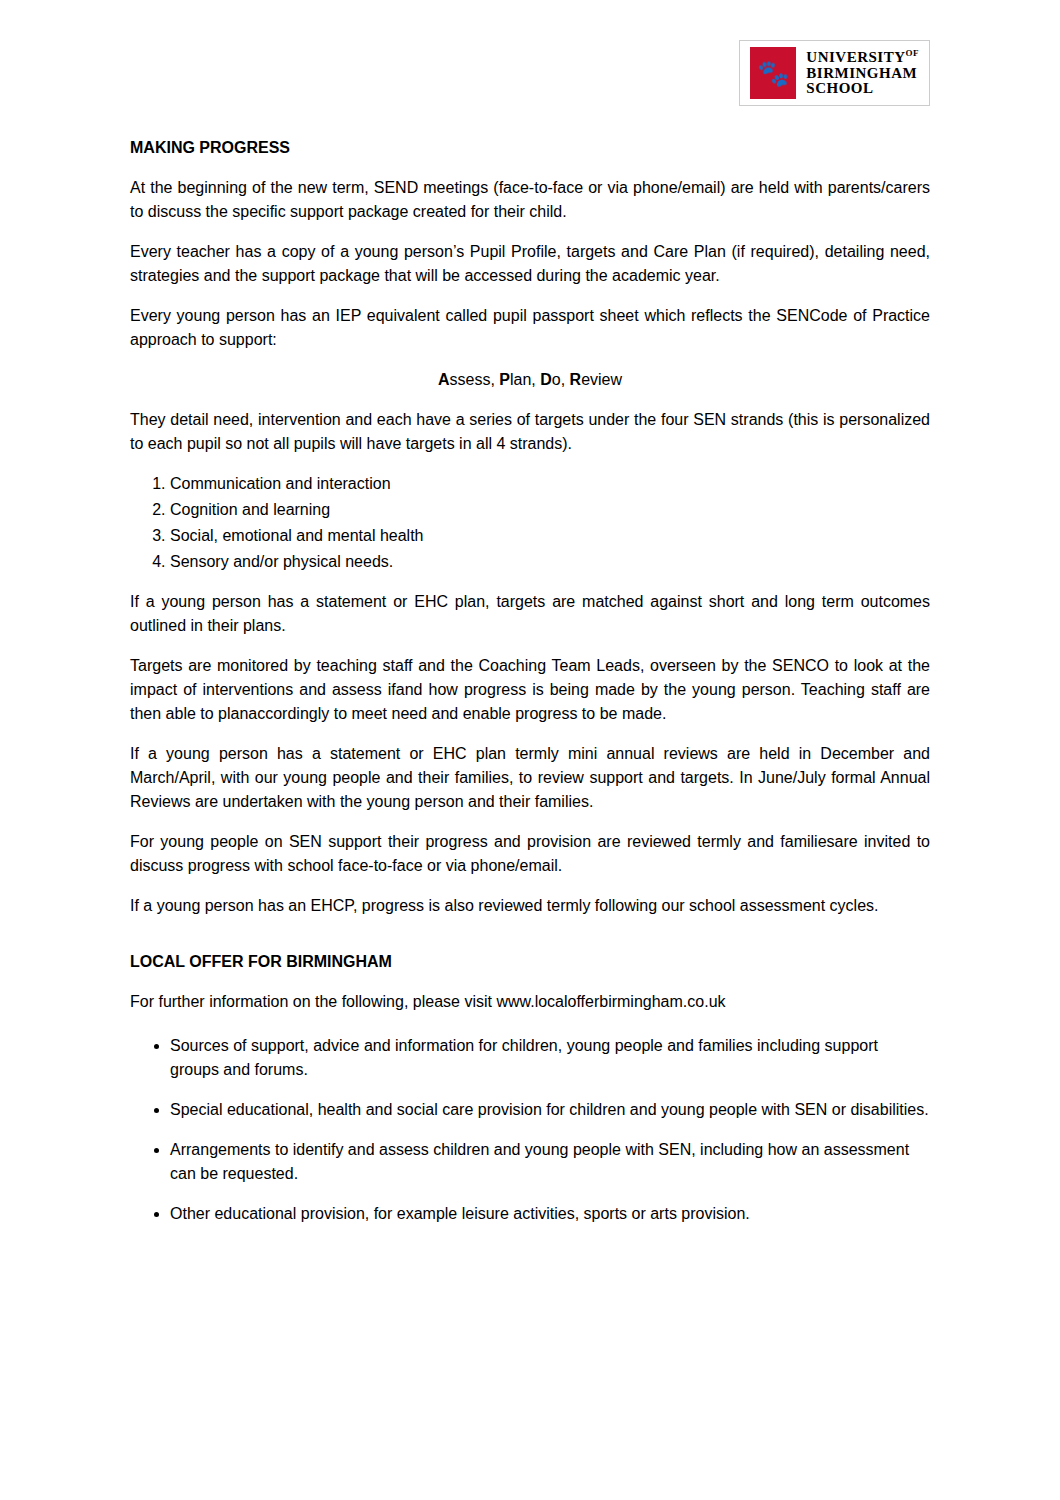🐾
UNIVERSITYOF
BIRMINGHAM
SCHOOL
MAKING PROGRESS
At the beginning of the new term, SEND meetings (face-to-face or via phone/email) are held with parents/carers to discuss the specific support package created for their child.
Every teacher has a copy of a young person’s Pupil Profile, targets and Care Plan (if required), detailing need, strategies and the support package that will be accessed during the academic year.
Every young person has an IEP equivalent called pupil passport sheet which reflects the SENCode of Practice approach to support:
Assess, Plan, Do, Review
They detail need, intervention and each have a series of targets under the four SEN strands (this is personalized to each pupil so not all pupils will have targets in all 4 strands).
Communication and interaction
Cognition and learning
Social, emotional and mental health
Sensory and/or physical needs.
If a young person has a statement or EHC plan, targets are matched against short and long term outcomes outlined in their plans.
Targets are monitored by teaching staff and the Coaching Team Leads, overseen by the SENCO to look at the impact of interventions and assess ifand how progress is being made by the young person. Teaching staff are then able to planaccordingly to meet need and enable progress to be made.
If a young person has a statement or EHC plan termly mini annual reviews are held in December and March/April, with our young people and their families, to review support and targets. In June/July formal Annual Reviews are undertaken with the young person and their families.
For young people on SEN support their progress and provision are reviewed termly and familiesare invited to discuss progress with school face-to-face or via phone/email.
If a young person has an EHCP, progress is also reviewed termly following our school assessment cycles.
LOCAL OFFER FOR BIRMINGHAM
For further information on the following, please visit www.localofferbirmingham.co.uk
Sources of support, advice and information for children, young people and families including support groups and forums.
Special educational, health and social care provision for children and young people with SEN or disabilities.
Arrangements to identify and assess children and young people with SEN, including how an assessment can be requested.
Other educational provision, for example leisure activities, sports or arts provision.